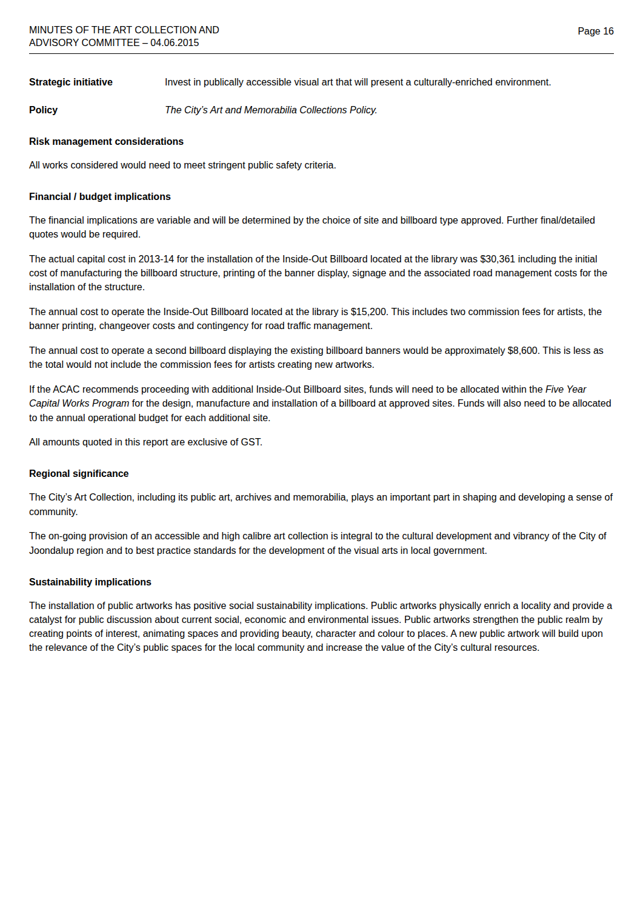Minutes of the Art Collection and
Advisory Committee – 04.06.2015
Page 16
Strategic initiative
Invest in publically accessible visual art that will present a culturally-enriched environment.
Policy
The City’s Art and Memorabilia Collections Policy.
Risk management considerations
All works considered would need to meet stringent public safety criteria.
Financial / budget implications
The financial implications are variable and will be determined by the choice of site and billboard type approved. Further final/detailed quotes would be required.
The actual capital cost in 2013-14 for the installation of the Inside-Out Billboard located at the library was $30,361 including the initial cost of manufacturing the billboard structure, printing of the banner display, signage and the associated road management costs for the installation of the structure.
The annual cost to operate the Inside-Out Billboard located at the library is $15,200. This includes two commission fees for artists, the banner printing, changeover costs and contingency for road traffic management.
The annual cost to operate a second billboard displaying the existing billboard banners would be approximately $8,600. This is less as the total would not include the commission fees for artists creating new artworks.
If the ACAC recommends proceeding with additional Inside-Out Billboard sites, funds will need to be allocated within the Five Year Capital Works Program for the design, manufacture and installation of a billboard at approved sites. Funds will also need to be allocated to the annual operational budget for each additional site.
All amounts quoted in this report are exclusive of GST.
Regional significance
The City’s Art Collection, including its public art, archives and memorabilia, plays an important part in shaping and developing a sense of community.
The on-going provision of an accessible and high calibre art collection is integral to the cultural development and vibrancy of the City of Joondalup region and to best practice standards for the development of the visual arts in local government.
Sustainability implications
The installation of public artworks has positive social sustainability implications. Public artworks physically enrich a locality and provide a catalyst for public discussion about current social, economic and environmental issues. Public artworks strengthen the public realm by creating points of interest, animating spaces and providing beauty, character and colour to places. A new public artwork will build upon the relevance of the City’s public spaces for the local community and increase the value of the City’s cultural resources.